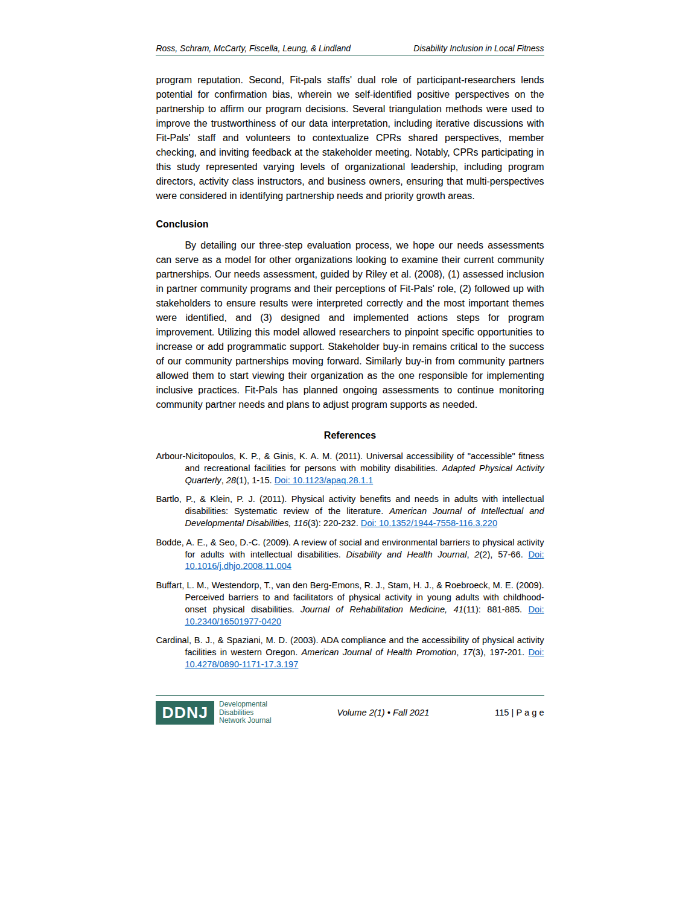Ross, Schram, McCarty, Fiscella, Leung, & Lindland
Disability Inclusion in Local Fitness
program reputation. Second, Fit-pals staffs' dual role of participant-researchers lends potential for confirmation bias, wherein we self-identified positive perspectives on the partnership to affirm our program decisions. Several triangulation methods were used to improve the trustworthiness of our data interpretation, including iterative discussions with Fit-Pals' staff and volunteers to contextualize CPRs shared perspectives, member checking, and inviting feedback at the stakeholder meeting. Notably, CPRs participating in this study represented varying levels of organizational leadership, including program directors, activity class instructors, and business owners, ensuring that multi-perspectives were considered in identifying partnership needs and priority growth areas.
Conclusion
By detailing our three-step evaluation process, we hope our needs assessments can serve as a model for other organizations looking to examine their current community partnerships. Our needs assessment, guided by Riley et al. (2008), (1) assessed inclusion in partner community programs and their perceptions of Fit-Pals' role, (2) followed up with stakeholders to ensure results were interpreted correctly and the most important themes were identified, and (3) designed and implemented actions steps for program improvement. Utilizing this model allowed researchers to pinpoint specific opportunities to increase or add programmatic support. Stakeholder buy-in remains critical to the success of our community partnerships moving forward. Similarly buy-in from community partners allowed them to start viewing their organization as the one responsible for implementing inclusive practices. Fit-Pals has planned ongoing assessments to continue monitoring community partner needs and plans to adjust program supports as needed.
References
Arbour-Nicitopoulos, K. P., & Ginis, K. A. M. (2011). Universal accessibility of "accessible" fitness and recreational facilities for persons with mobility disabilities. Adapted Physical Activity Quarterly, 28(1), 1-15. Doi: 10.1123/apaq.28.1.1
Bartlo, P., & Klein, P. J. (2011). Physical activity benefits and needs in adults with intellectual disabilities: Systematic review of the literature. American Journal of Intellectual and Developmental Disabilities, 116(3): 220-232. Doi: 10.1352/1944-7558-116.3.220
Bodde, A. E., & Seo, D.-C. (2009). A review of social and environmental barriers to physical activity for adults with intellectual disabilities. Disability and Health Journal, 2(2), 57-66. Doi: 10.1016/j.dhjo.2008.11.004
Buffart, L. M., Westendorp, T., van den Berg-Emons, R. J., Stam, H. J., & Roebroeck, M. E. (2009). Perceived barriers to and facilitators of physical activity in young adults with childhood-onset physical disabilities. Journal of Rehabilitation Medicine, 41(11): 881-885. Doi: 10.2340/16501977-0420
Cardinal, B. J., & Spaziani, M. D. (2003). ADA compliance and the accessibility of physical activity facilities in western Oregon. American Journal of Health Promotion, 17(3), 197-201. Doi: 10.4278/0890-1171-17.3.197
DDNJ
Developmental Disabilities Network Journal
Volume 2(1) • Fall 2021
115 | P a g e